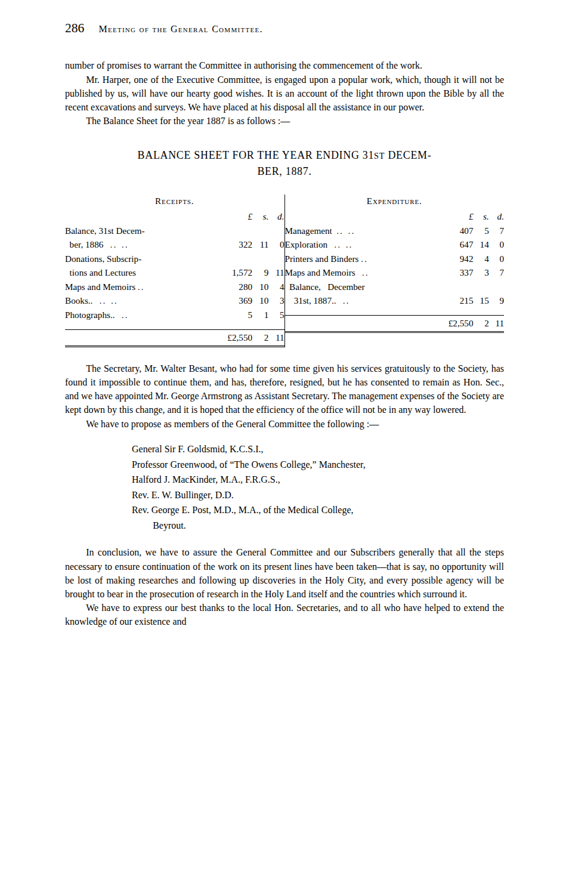286 Meeting of the General Committee.
number of promises to warrant the Committee in authorising the commencement of the work.
Mr. Harper, one of the Executive Committee, is engaged upon a popular work, which, though it will not be published by us, will have our hearty good wishes. It is an account of the light thrown upon the Bible by all the recent excavations and surveys. We have placed at his disposal all the assistance in our power.
The Balance Sheet for the year 1887 is as follows :—
BALANCE SHEET FOR THE YEAR ENDING 31ST DECEM-
BER, 1887.
| Receipts. / / £ / s. / d. / / Balance, 31st Decem- / / / / / ber, 1886 .. .. / 322 / 11 / 0 / / Donations, Subscrip- / / / / / tions and Lectures / 1,572 / 9 / 11 / / Maps and Memoirs .. / 280 / 10 / 4 / / Books.. .. .. / 369 / 10 / 3 / / Photographs.. .. / 5 / 1 / 5 / / / £2,550 / 2 / 11 / | Expenditure. / / £ / s. / d. / / Management .. .. / 407 / 5 / 7 / / Exploration .. .. / 647 / 14 / 0 / / Printers and Binders .. / 942 / 4 / 0 / / Maps and Memoirs .. / 337 / 3 / 7 / / Balance, December / / / / / 31st, 1887.. .. / 215 / 15 / 9 / / / £2,550 / 2 / 11 / |
The Secretary, Mr. Walter Besant, who had for some time given his services gratuitously to the Society, has found it impossible to continue them, and has, therefore, resigned, but he has consented to remain as Hon. Sec., and we have appointed Mr. George Armstrong as Assistant Secretary. The management expenses of the Society are kept down by this change, and it is hoped that the efficiency of the office will not be in any way lowered.
We have to propose as members of the General Committee the following :—
General Sir F. Goldsmid, K.C.S.I.,
Professor Greenwood, of “The Owens College,” Manchester,
Halford J. MacKinder, M.A., F.R.G.S.,
Rev. E. W. Bullinger, D.D.
Rev. George E. Post, M.D., M.A., of the Medical College,
Beyrout.
In conclusion, we have to assure the General Committee and our Subscribers generally that all the steps necessary to ensure continuation of the work on its present lines have been taken—that is say, no opportunity will be lost of making researches and following up discoveries in the Holy City, and every possible agency will be brought to bear in the prosecution of research in the Holy Land itself and the countries which surround it.
We have to express our best thanks to the local Hon. Secretaries, and to all who have helped to extend the knowledge of our existence and